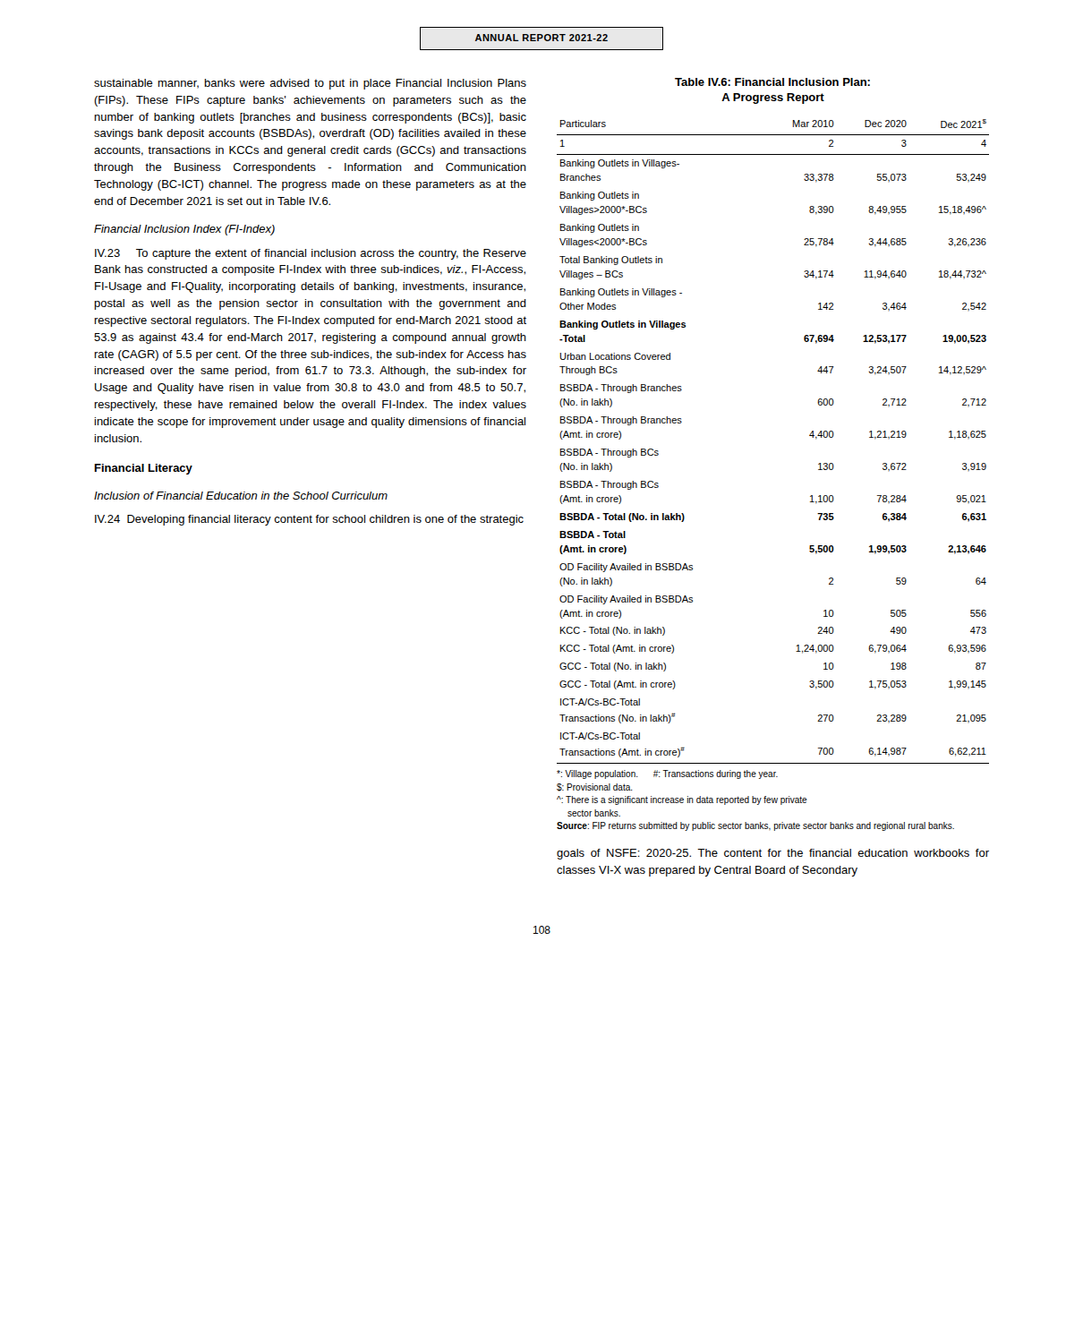ANNUAL REPORT 2021-22
sustainable manner, banks were advised to put in place Financial Inclusion Plans (FIPs). These FIPs capture banks' achievements on parameters such as the number of banking outlets [branches and business correspondents (BCs)], basic savings bank deposit accounts (BSBDAs), overdraft (OD) facilities availed in these accounts, transactions in KCCs and general credit cards (GCCs) and transactions through the Business Correspondents - Information and Communication Technology (BC-ICT) channel. The progress made on these parameters as at the end of December 2021 is set out in Table IV.6.
Financial Inclusion Index (FI-Index)
IV.23 To capture the extent of financial inclusion across the country, the Reserve Bank has constructed a composite FI-Index with three sub-indices, viz., FI-Access, FI-Usage and FI-Quality, incorporating details of banking, investments, insurance, postal as well as the pension sector in consultation with the government and respective sectoral regulators. The FI-Index computed for end-March 2021 stood at 53.9 as against 43.4 for end-March 2017, registering a compound annual growth rate (CAGR) of 5.5 per cent. Of the three sub-indices, the sub-index for Access has increased over the same period, from 61.7 to 73.3. Although, the sub-index for Usage and Quality have risen in value from 30.8 to 43.0 and from 48.5 to 50.7, respectively, these have remained below the overall FI-Index. The index values indicate the scope for improvement under usage and quality dimensions of financial inclusion.
Financial Literacy
Inclusion of Financial Education in the School Curriculum
IV.24 Developing financial literacy content for school children is one of the strategic
Table IV.6: Financial Inclusion Plan:
A Progress Report
| Particulars | Mar 2010 | Dec 2020 | Dec 2021 $ |
| --- | --- | --- | --- |
| 1 | 2 | 3 | 4 |
| Banking Outlets in Villages- Branches | 33,378 | 55,073 | 53,249 |
| Banking Outlets in Villages>2000*-BCs | 8,390 | 8,49,955 | 15,18,496^ |
| Banking Outlets in Villages<2000*-BCs | 25,784 | 3,44,685 | 3,26,236 |
| Total Banking Outlets in Villages – BCs | 34,174 | 11,94,640 | 18,44,732^ |
| Banking Outlets in Villages - Other Modes | 142 | 3,464 | 2,542 |
| Banking Outlets in Villages -Total | 67,694 | 12,53,177 | 19,00,523 |
| Urban Locations Covered Through BCs | 447 | 3,24,507 | 14,12,529^ |
| BSBDA - Through Branches (No. in lakh) | 600 | 2,712 | 2,712 |
| BSBDA - Through Branches (Amt. in crore) | 4,400 | 1,21,219 | 1,18,625 |
| BSBDA - Through BCs (No. in lakh) | 130 | 3,672 | 3,919 |
| BSBDA - Through BCs (Amt. in crore) | 1,100 | 78,284 | 95,021 |
| BSBDA - Total (No. in lakh) | 735 | 6,384 | 6,631 |
| BSBDA - Total (Amt. in crore) | 5,500 | 1,99,503 | 2,13,646 |
| OD Facility Availed in BSBDAs (No. in lakh) | 2 | 59 | 64 |
| OD Facility Availed in BSBDAs (Amt. in crore) | 10 | 505 | 556 |
| KCC - Total (No. in lakh) | 240 | 490 | 473 |
| KCC - Total (Amt. in crore) | 1,24,000 | 6,79,064 | 6,93,596 |
| GCC - Total (No. in lakh) | 10 | 198 | 87 |
| GCC - Total (Amt. in crore) | 3,500 | 1,75,053 | 1,99,145 |
| ICT-A/Cs-BC-Total Transactions (No. in lakh) # | 270 | 23,289 | 21,095 |
| ICT-A/Cs-BC-Total Transactions (Amt. in crore) # | 700 | 6,14,987 | 6,62,211 |
*: Village population. #: Transactions during the year.
$: Provisional data.
^: There is a significant increase in data reported by few private
sector banks.
Source: FIP returns submitted by public sector banks, private sector banks and regional rural banks.
goals of NSFE: 2020-25. The content for the financial education workbooks for classes VI-X was prepared by Central Board of Secondary
108